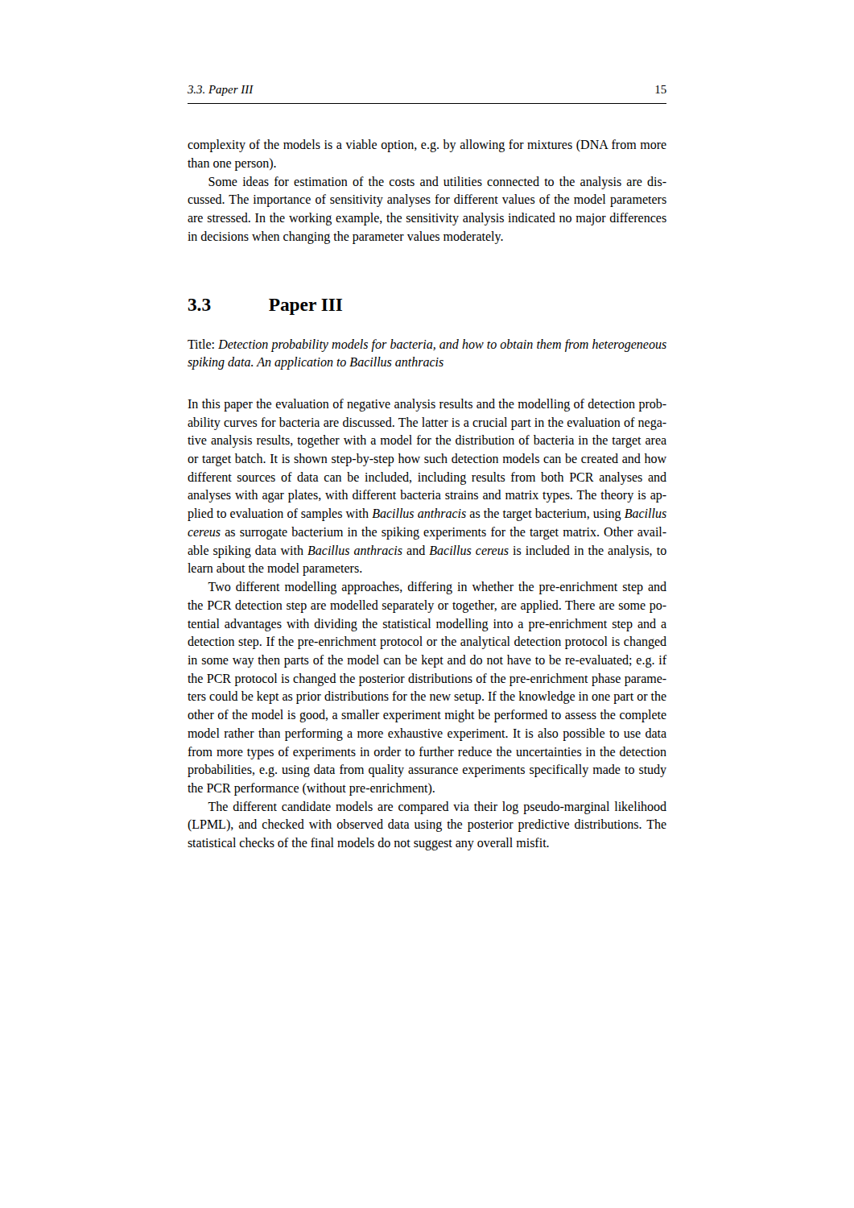3.3. Paper III 15
complexity of the models is a viable option, e.g. by allowing for mixtures (DNA from more than one person).
Some ideas for estimation of the costs and utilities connected to the analysis are discussed. The importance of sensitivity analyses for different values of the model parameters are stressed. In the working example, the sensitivity analysis indicated no major differences in decisions when changing the parameter values moderately.
3.3 Paper III
Title: Detection probability models for bacteria, and how to obtain them from heterogeneous spiking data. An application to Bacillus anthracis
In this paper the evaluation of negative analysis results and the modelling of detection probability curves for bacteria are discussed. The latter is a crucial part in the evaluation of negative analysis results, together with a model for the distribution of bacteria in the target area or target batch. It is shown step-by-step how such detection models can be created and how different sources of data can be included, including results from both PCR analyses and analyses with agar plates, with different bacteria strains and matrix types. The theory is applied to evaluation of samples with Bacillus anthracis as the target bacterium, using Bacillus cereus as surrogate bacterium in the spiking experiments for the target matrix. Other available spiking data with Bacillus anthracis and Bacillus cereus is included in the analysis, to learn about the model parameters.
Two different modelling approaches, differing in whether the pre-enrichment step and the PCR detection step are modelled separately or together, are applied. There are some potential advantages with dividing the statistical modelling into a pre-enrichment step and a detection step. If the pre-enrichment protocol or the analytical detection protocol is changed in some way then parts of the model can be kept and do not have to be re-evaluated; e.g. if the PCR protocol is changed the posterior distributions of the pre-enrichment phase parameters could be kept as prior distributions for the new setup. If the knowledge in one part or the other of the model is good, a smaller experiment might be performed to assess the complete model rather than performing a more exhaustive experiment. It is also possible to use data from more types of experiments in order to further reduce the uncertainties in the detection probabilities, e.g. using data from quality assurance experiments specifically made to study the PCR performance (without pre-enrichment).
The different candidate models are compared via their log pseudo-marginal likelihood (LPML), and checked with observed data using the posterior predictive distributions. The statistical checks of the final models do not suggest any overall misfit.